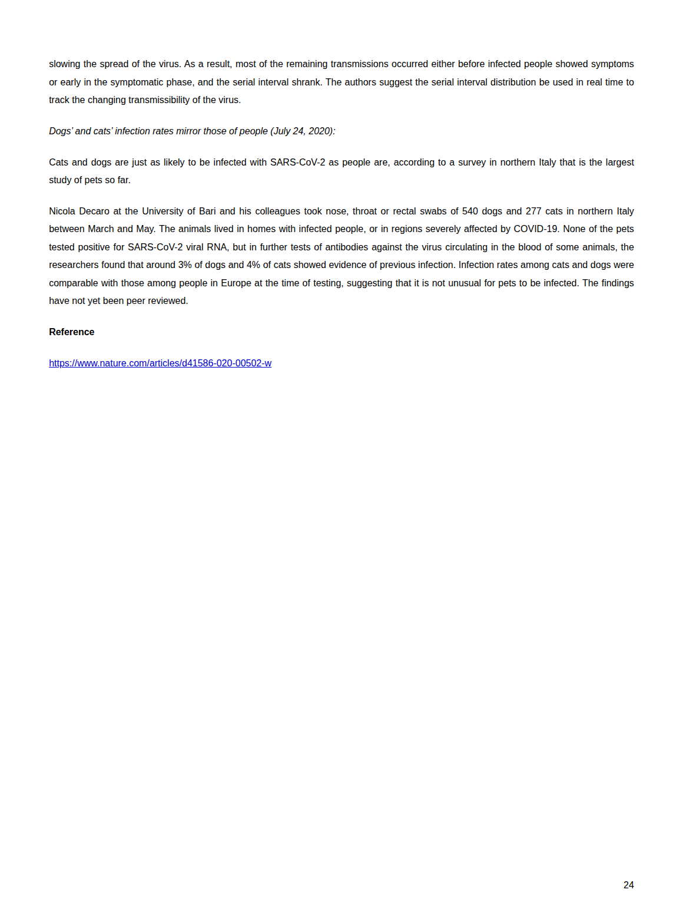slowing the spread of the virus. As a result, most of the remaining transmissions occurred either before infected people showed symptoms or early in the symptomatic phase, and the serial interval shrank. The authors suggest the serial interval distribution be used in real time to track the changing transmissibility of the virus.
Dogs’ and cats’ infection rates mirror those of people (July 24, 2020):
Cats and dogs are just as likely to be infected with SARS-CoV-2 as people are, according to a survey in northern Italy that is the largest study of pets so far.
Nicola Decaro at the University of Bari and his colleagues took nose, throat or rectal swabs of 540 dogs and 277 cats in northern Italy between March and May. The animals lived in homes with infected people, or in regions severely affected by COVID-19. None of the pets tested positive for SARS-CoV-2 viral RNA, but in further tests of antibodies against the virus circulating in the blood of some animals, the researchers found that around 3% of dogs and 4% of cats showed evidence of previous infection. Infection rates among cats and dogs were comparable with those among people in Europe at the time of testing, suggesting that it is not unusual for pets to be infected. The findings have not yet been peer reviewed.
Reference
https://www.nature.com/articles/d41586-020-00502-w
24